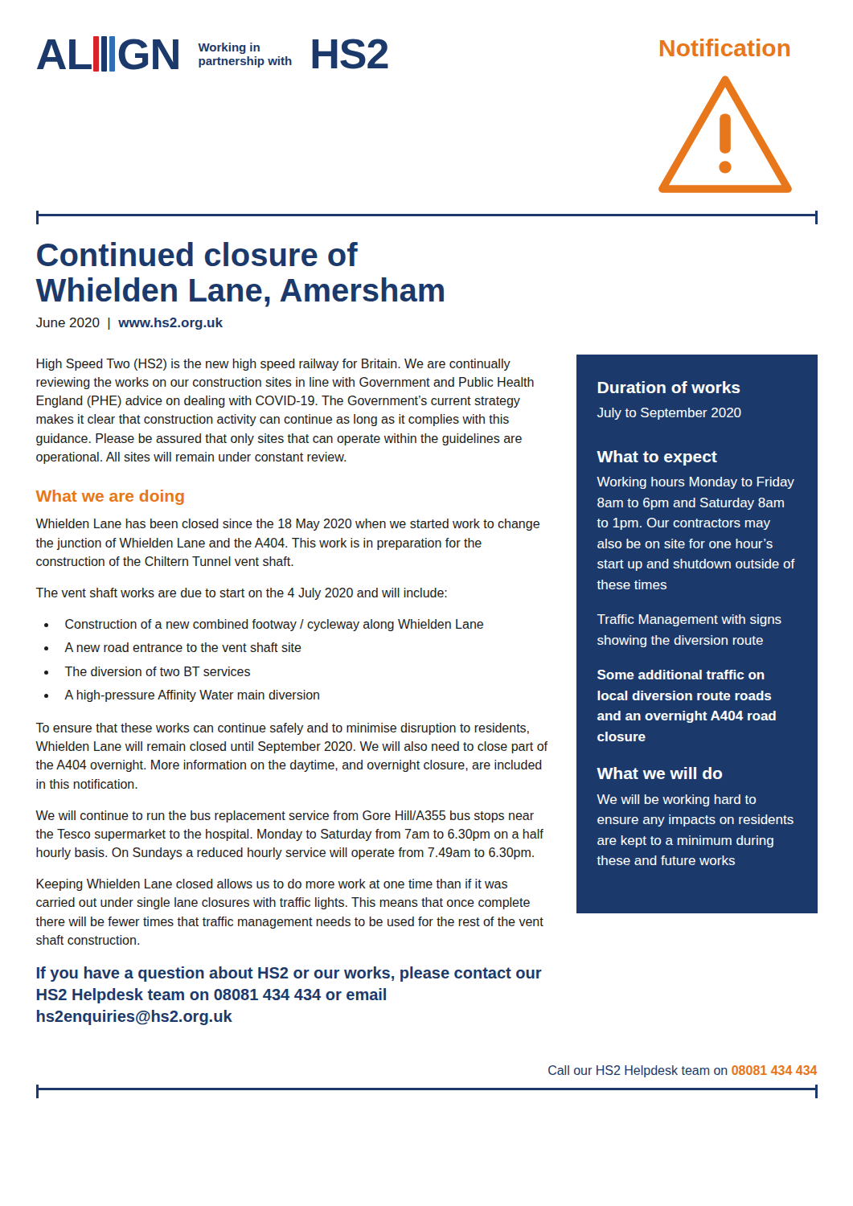AL GN
Working in
partnership with
HS2
Notification
Continued closure of
Whielden Lane, Amersham
June 2020 | www.hs2.org.uk
High Speed Two (HS2) is the new high speed railway for Britain. We are continually reviewing the works on our construction sites in line with Government and Public Health England (PHE) advice on dealing with COVID-19. The Government’s current strategy makes it clear that construction activity can continue as long as it complies with this guidance. Please be assured that only sites that can operate within the guidelines are operational. All sites will remain under constant review.
What we are doing
Whielden Lane has been closed since the 18 May 2020 when we started work to change the junction of Whielden Lane and the A404. This work is in preparation for the construction of the Chiltern Tunnel vent shaft.
The vent shaft works are due to start on the 4 July 2020 and will include:
Construction of a new combined footway / cycleway along Whielden Lane
A new road entrance to the vent shaft site
The diversion of two BT services
A high-pressure Affinity Water main diversion
To ensure that these works can continue safely and to minimise disruption to residents, Whielden Lane will remain closed until September 2020. We will also need to close part of the A404 overnight. More information on the daytime, and overnight closure, are included in this notification.
We will continue to run the bus replacement service from Gore Hill/A355 bus stops near the Tesco supermarket to the hospital. Monday to Saturday from 7am to 6.30pm on a half hourly basis. On Sundays a reduced hourly service will operate from 7.49am to 6.30pm.
Keeping Whielden Lane closed allows us to do more work at one time than if it was carried out under single lane closures with traffic lights. This means that once complete there will be fewer times that traffic management needs to be used for the rest of the vent shaft construction.
If you have a question about HS2 or our works, please contact our HS2 Helpdesk team on 08081 434 434 or email hs2enquiries@hs2.org.uk
Duration of works
July to September 2020
What to expect
Working hours Monday to Friday 8am to 6pm and Saturday 8am to 1pm. Our contractors may also be on site for one hour’s start up and shutdown outside of these times
Traffic Management with signs showing the diversion route
Some additional traffic on local diversion route roads and an overnight A404 road closure
What we will do
We will be working hard to ensure any impacts on residents are kept to a minimum during these and future works
Call our HS2 Helpdesk team on 08081 434 434